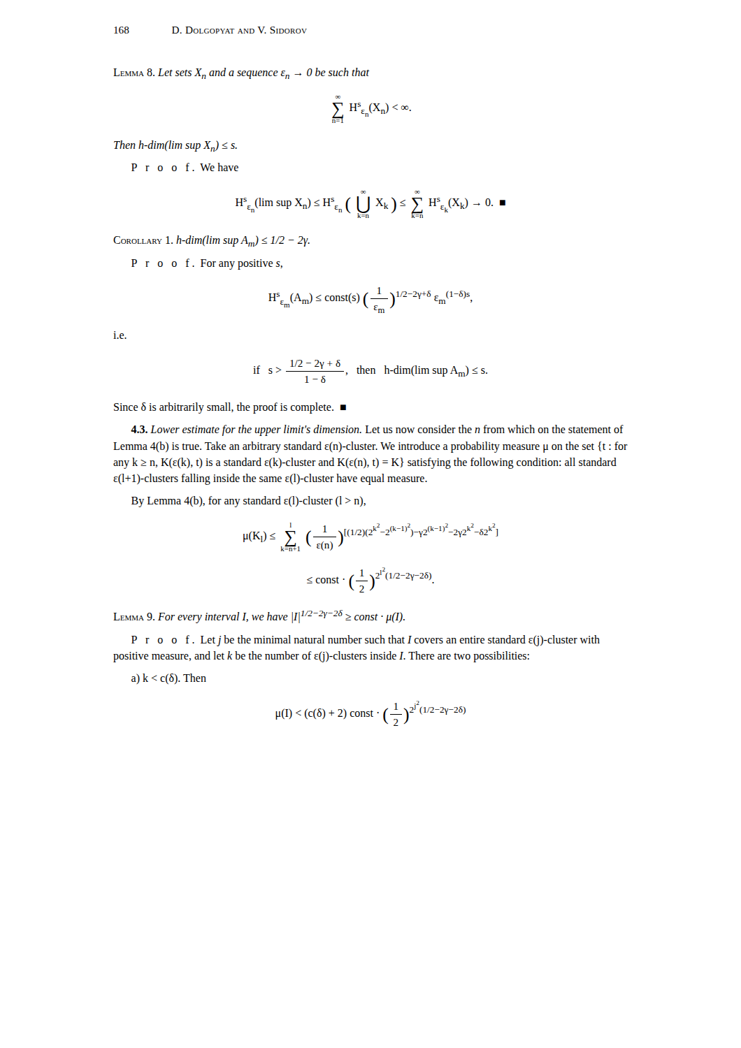168 D. Dolgopyat and V. Sidorov
Lemma 8. Let sets Xn and a sequence εn → 0 be such that
∞∑n=1 Hsεn(Xn) < ∞.
Then h-dim(lim sup Xn) ≤ s.
P r o o f. We have
Hsεn(lim sup Xn) ≤ Hsεn ( ∞⋃k=n Xk ) ≤ ∞∑k=n Hsεk(Xk) → 0. ■
Corollary 1. h-dim(lim sup Am) ≤ 1/2 − 2γ.
P r o o f. For any positive s,
Hsεm(Am) ≤ const(s) (1 εm)1/2−2γ+δ εm(1−δ)s,
i.e.
if s > 1/2 − 2γ + δ 1 − δ, then h-dim(lim sup Am) ≤ s.
Since δ is arbitrarily small, the proof is complete. ■
4.3. Lower estimate for the upper limit's dimension. Let us now consider the n from which on the statement of Lemma 4(b) is true. Take an arbitrary standard ε(n)-cluster. We introduce a probability measure μ on the set {t : for any k ≥ n, K(ε(k), t) is a standard ε(k)-cluster and K(ε(n), t) = K} satisfying the following condition: all standard ε(l+1)-clusters falling inside the same ε(l)-cluster have equal measure.
By Lemma 4(b), for any standard ε(l)-cluster (l > n),
μ(Kl) ≤ l∑k=n+1 (1 ε(n))[(1/2)(2k2−2(k−1)2)−γ2(k−1)2−2γ2k2−δ2k2]
≤ const · (12)2l2(1/2−2γ−2δ).
Lemma 9. For every interval I, we have |I|1/2−2γ−2δ ≥ const · μ(I).
P r o o f. Let j be the minimal natural number such that I covers an entire standard ε(j)-cluster with positive measure, and let k be the number of ε(j)-clusters inside I. There are two possibilities:
a) k < c(δ). Then
μ(I) < (c(δ) + 2) const · (12)2j2(1/2−2γ−2δ)